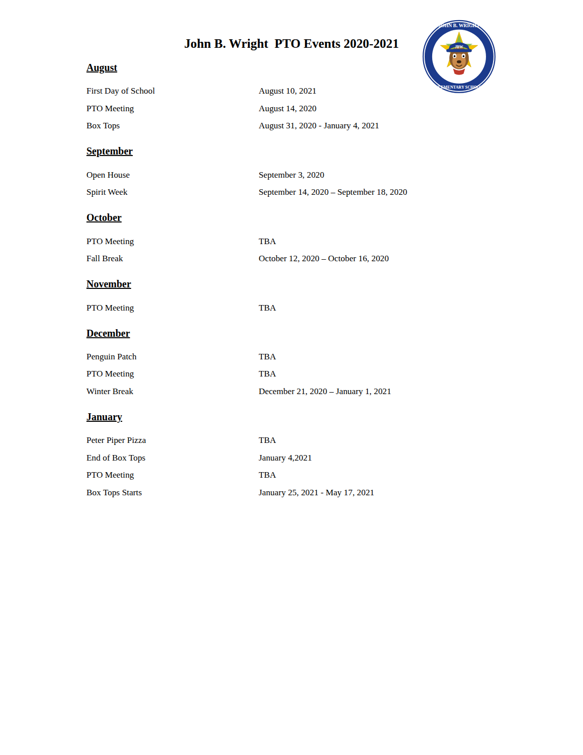John B. Wright PTO Events 2020-2021
JOHN B. WRIGHT ELEMENTARY SCHOOL JBW
August
| First Day of School | August 10, 2021 |
| PTO Meeting | August 14, 2020 |
| Box Tops | August 31, 2020 - January 4, 2021 |
September
| Open House | September 3, 2020 |
| Spirit Week | September 14, 2020 – September 18, 2020 |
October
| PTO Meeting | TBA |
| Fall Break | October 12, 2020 – October 16, 2020 |
November
| PTO Meeting | TBA |
December
| Penguin Patch | TBA |
| PTO Meeting | TBA |
| Winter Break | December 21, 2020 – January 1, 2021 |
January
| Peter Piper Pizza | TBA |
| End of Box Tops | January 4,2021 |
| PTO Meeting | TBA |
| Box Tops Starts | January 25, 2021 - May 17, 2021 |